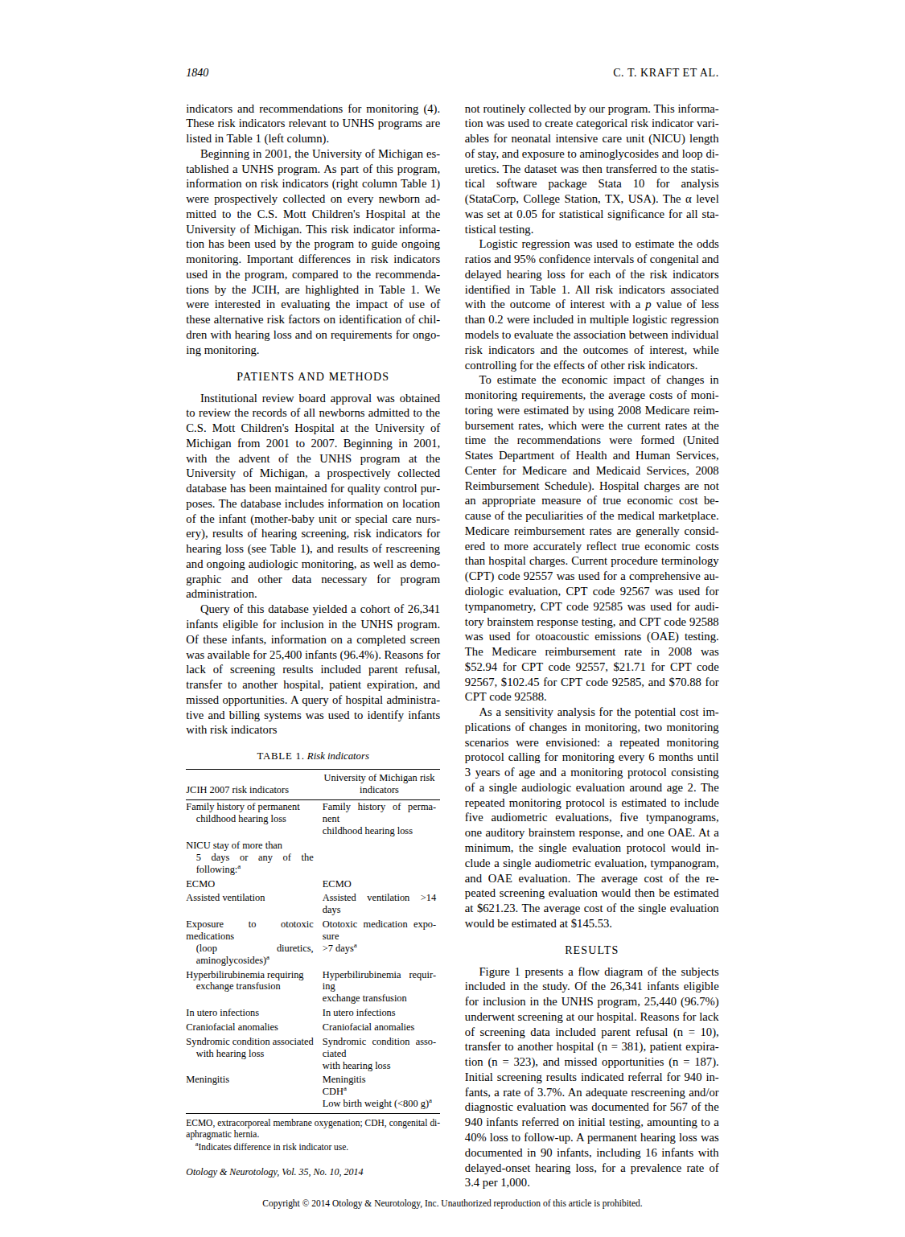1840 C. T. KRAFT ET AL.
indicators and recommendations for monitoring (4). These risk indicators relevant to UNHS programs are listed in Table 1 (left column).
Beginning in 2001, the University of Michigan established a UNHS program. As part of this program, information on risk indicators (right column Table 1) were prospectively collected on every newborn admitted to the C.S. Mott Children's Hospital at the University of Michigan. This risk indicator information has been used by the program to guide ongoing monitoring. Important differences in risk indicators used in the program, compared to the recommendations by the JCIH, are highlighted in Table 1. We were interested in evaluating the impact of use of these alternative risk factors on identification of children with hearing loss and on requirements for ongoing monitoring.
PATIENTS AND METHODS
Institutional review board approval was obtained to review the records of all newborns admitted to the C.S. Mott Children's Hospital at the University of Michigan from 2001 to 2007. Beginning in 2001, with the advent of the UNHS program at the University of Michigan, a prospectively collected database has been maintained for quality control purposes. The database includes information on location of the infant (mother-baby unit or special care nursery), results of hearing screening, risk indicators for hearing loss (see Table 1), and results of rescreening and ongoing audiologic monitoring, as well as demographic and other data necessary for program administration.
Query of this database yielded a cohort of 26,341 infants eligible for inclusion in the UNHS program. Of these infants, information on a completed screen was available for 25,400 infants (96.4%). Reasons for lack of screening results included parent refusal, transfer to another hospital, patient expiration, and missed opportunities. A query of hospital administrative and billing systems was used to identify infants with risk indicators
TABLE 1. Risk indicators
| JCIH 2007 risk indicators | University of Michigan risk indicators |
| --- | --- |
| Family history of permanent childhood hearing loss | Family history of permanent childhood hearing loss |
| NICU stay of more than 5 days or any of the following: a | |
| ECMO | ECMO |
| Assisted ventilation | Assisted ventilation >14 days |
| Exposure to ototoxic medications (loop diuretics, aminoglycosides) a | Ototoxic medication exposure >7 days a |
| Hyperbilirubinemia requiring exchange transfusion | Hyperbilirubinemia requiring exchange transfusion |
| In utero infections | In utero infections |
| Craniofacial anomalies | Craniofacial anomalies |
| Syndromic condition associated with hearing loss | Syndromic condition associated with hearing loss |
| Meningitis | Meningitis CDH a Low birth weight (<800 g) a |
ECMO, extracorporeal membrane oxygenation; CDH, congenital diaphragmatic hernia.
aIndicates difference in risk indicator use.
Otology & Neurotology, Vol. 35, No. 10, 2014
not routinely collected by our program. This information was used to create categorical risk indicator variables for neonatal intensive care unit (NICU) length of stay, and exposure to aminoglycosides and loop diuretics. The dataset was then transferred to the statistical software package Stata 10 for analysis (StataCorp, College Station, TX, USA). The α level was set at 0.05 for statistical significance for all statistical testing.
Logistic regression was used to estimate the odds ratios and 95% confidence intervals of congenital and delayed hearing loss for each of the risk indicators identified in Table 1. All risk indicators associated with the outcome of interest with a p value of less than 0.2 were included in multiple logistic regression models to evaluate the association between individual risk indicators and the outcomes of interest, while controlling for the effects of other risk indicators.
To estimate the economic impact of changes in monitoring requirements, the average costs of monitoring were estimated by using 2008 Medicare reimbursement rates, which were the current rates at the time the recommendations were formed (United States Department of Health and Human Services, Center for Medicare and Medicaid Services, 2008 Reimbursement Schedule). Hospital charges are not an appropriate measure of true economic cost because of the peculiarities of the medical marketplace. Medicare reimbursement rates are generally considered to more accurately reflect true economic costs than hospital charges. Current procedure terminology (CPT) code 92557 was used for a comprehensive audiologic evaluation, CPT code 92567 was used for tympanometry, CPT code 92585 was used for auditory brainstem response testing, and CPT code 92588 was used for otoacoustic emissions (OAE) testing. The Medicare reimbursement rate in 2008 was $52.94 for CPT code 92557, $21.71 for CPT code 92567, $102.45 for CPT code 92585, and $70.88 for CPT code 92588.
As a sensitivity analysis for the potential cost implications of changes in monitoring, two monitoring scenarios were envisioned: a repeated monitoring protocol calling for monitoring every 6 months until 3 years of age and a monitoring protocol consisting of a single audiologic evaluation around age 2. The repeated monitoring protocol is estimated to include five audiometric evaluations, five tympanograms, one auditory brainstem response, and one OAE. At a minimum, the single evaluation protocol would include a single audiometric evaluation, tympanogram, and OAE evaluation. The average cost of the repeated screening evaluation would then be estimated at $621.23. The average cost of the single evaluation would be estimated at $145.53.
RESULTS
Figure 1 presents a flow diagram of the subjects included in the study. Of the 26,341 infants eligible for inclusion in the UNHS program, 25,440 (96.7%) underwent screening at our hospital. Reasons for lack of screening data included parent refusal (n = 10), transfer to another hospital (n = 381), patient expiration (n = 323), and missed opportunities (n = 187). Initial screening results indicated referral for 940 infants, a rate of 3.7%. An adequate rescreening and/or diagnostic evaluation was documented for 567 of the 940 infants referred on initial testing, amounting to a 40% loss to follow-up. A permanent hearing loss was documented in 90 infants, including 16 infants with delayed-onset hearing loss, for a prevalence rate of 3.4 per 1,000.
Copyright © 2014 Otology & Neurotology, Inc. Unauthorized reproduction of this article is prohibited.